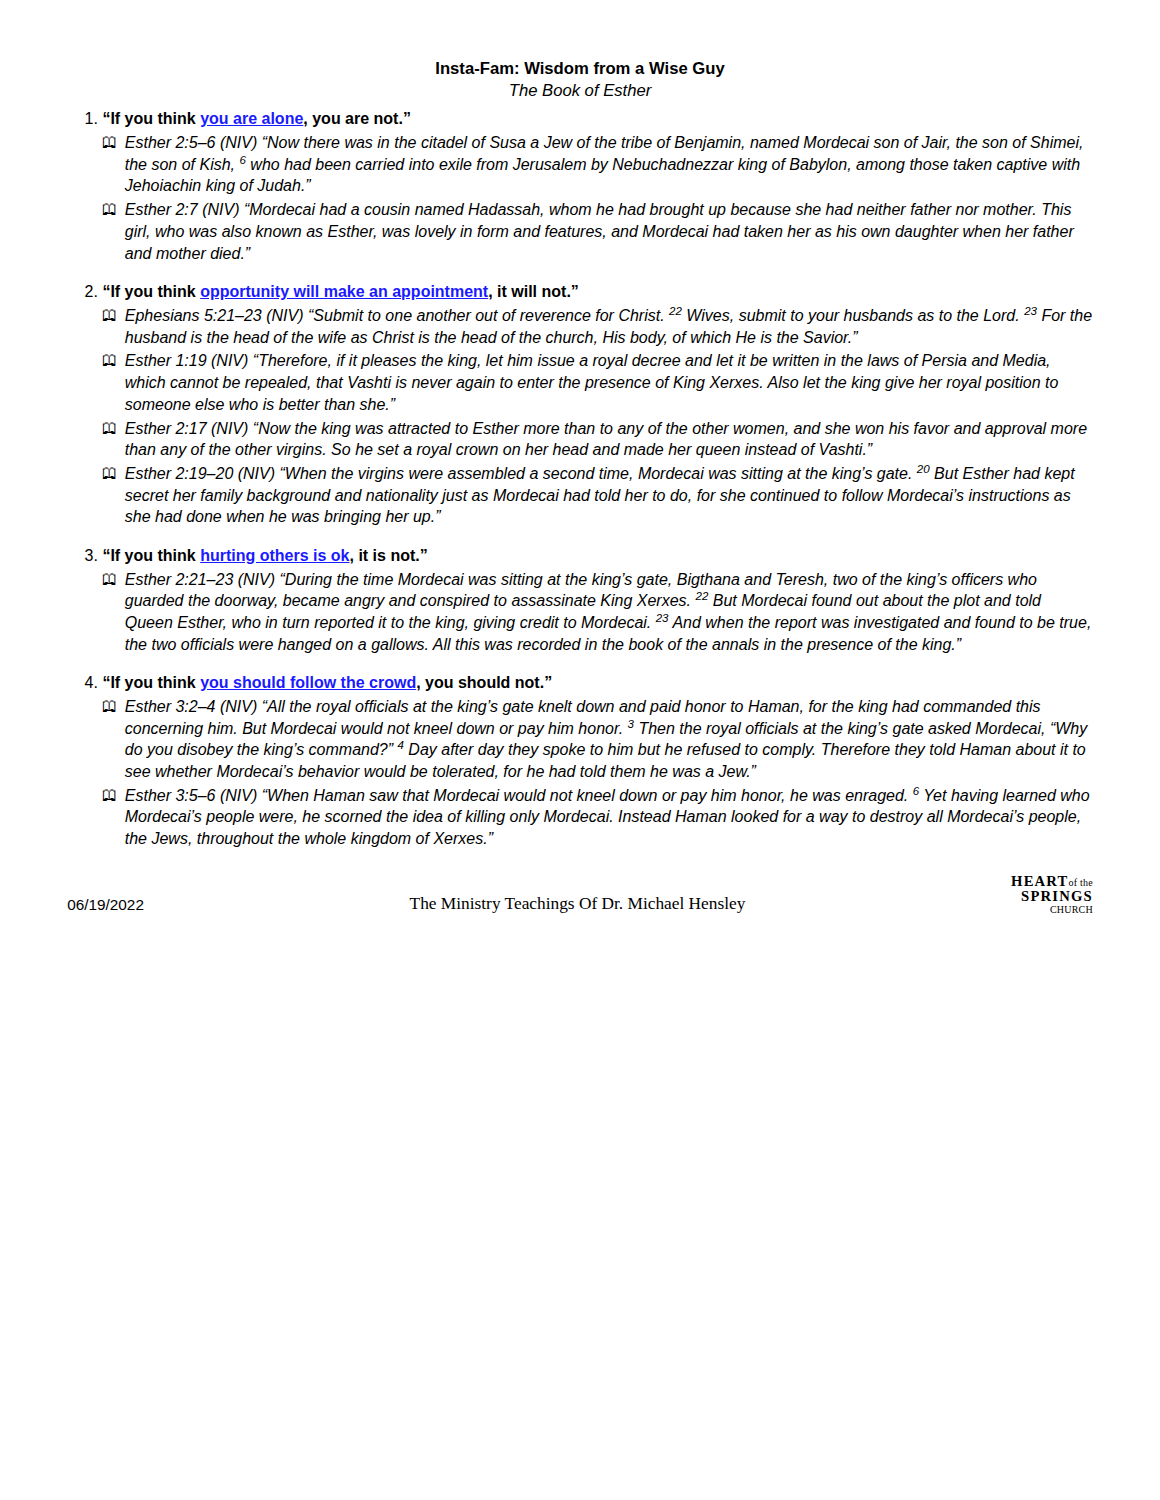Insta-Fam: Wisdom from a Wise Guy
The Book of Esther
“If you think you are alone, you are not.”
Esther 2:5–6 (NIV) “Now there was in the citadel of Susa a Jew of the tribe of Benjamin, named Mordecai son of Jair, the son of Shimei, the son of Kish, 6 who had been carried into exile from Jerusalem by Nebuchadnezzar king of Babylon, among those taken captive with Jehoiachin king of Judah.”
Esther 2:7 (NIV) “Mordecai had a cousin named Hadassah, whom he had brought up because she had neither father nor mother. This girl, who was also known as Esther, was lovely in form and features, and Mordecai had taken her as his own daughter when her father and mother died.”
“If you think opportunity will make an appointment, it will not.”
Ephesians 5:21–23 (NIV) “Submit to one another out of reverence for Christ. 22 Wives, submit to your husbands as to the Lord. 23 For the husband is the head of the wife as Christ is the head of the church, His body, of which He is the Savior.”
Esther 1:19 (NIV) “Therefore, if it pleases the king, let him issue a royal decree and let it be written in the laws of Persia and Media, which cannot be repealed, that Vashti is never again to enter the presence of King Xerxes. Also let the king give her royal position to someone else who is better than she.”
Esther 2:17 (NIV) “Now the king was attracted to Esther more than to any of the other women, and she won his favor and approval more than any of the other virgins. So he set a royal crown on her head and made her queen instead of Vashti.”
Esther 2:19–20 (NIV) “When the virgins were assembled a second time, Mordecai was sitting at the king’s gate. 20 But Esther had kept secret her family background and nationality just as Mordecai had told her to do, for she continued to follow Mordecai’s instructions as she had done when he was bringing her up.”
“If you think hurting others is ok, it is not.”
Esther 2:21–23 (NIV) “During the time Mordecai was sitting at the king’s gate, Bigthana and Teresh, two of the king’s officers who guarded the doorway, became angry and conspired to assassinate King Xerxes. 22 But Mordecai found out about the plot and told Queen Esther, who in turn reported it to the king, giving credit to Mordecai. 23 And when the report was investigated and found to be true, the two officials were hanged on a gallows. All this was recorded in the book of the annals in the presence of the king.”
“If you think you should follow the crowd, you should not.”
Esther 3:2–4 (NIV) “All the royal officials at the king’s gate knelt down and paid honor to Haman, for the king had commanded this concerning him. But Mordecai would not kneel down or pay him honor. 3 Then the royal officials at the king’s gate asked Mordecai, “Why do you disobey the king’s command?” 4 Day after day they spoke to him but he refused to comply. Therefore they told Haman about it to see whether Mordecai’s behavior would be tolerated, for he had told them he was a Jew.”
Esther 3:5–6 (NIV) “When Haman saw that Mordecai would not kneel down or pay him honor, he was enraged. 6 Yet having learned who Mordecai’s people were, he scorned the idea of killing only Mordecai. Instead Haman looked for a way to destroy all Mordecai’s people, the Jews, throughout the whole kingdom of Xerxes.”
06/19/2022
The Ministry Teachings Of Dr. Michael Hensley
HEART of the
SPRINGS
CHURCH